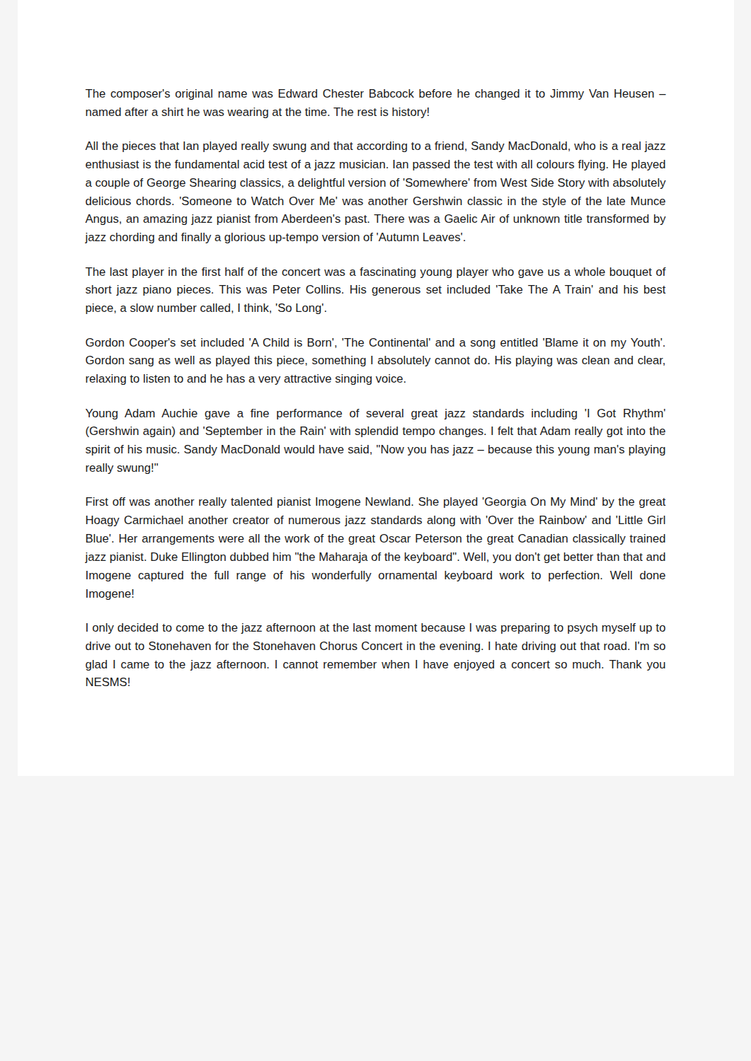The composer's original name was Edward Chester Babcock before he changed it to Jimmy Van Heusen – named after a shirt he was wearing at the time. The rest is history!
All the pieces that Ian played really swung and that according to a friend, Sandy MacDonald, who is a real jazz enthusiast is the fundamental acid test of a jazz musician. Ian passed the test with all colours flying. He played a couple of George Shearing classics, a delightful version of 'Somewhere' from West Side Story with absolutely delicious chords. 'Someone to Watch Over Me' was another Gershwin classic in the style of the late Munce Angus, an amazing jazz pianist from Aberdeen's past. There was a Gaelic Air of unknown title transformed by jazz chording and finally a glorious up-tempo version of 'Autumn Leaves'.
The last player in the first half of the concert was a fascinating young player who gave us a whole bouquet of short jazz piano pieces. This was Peter Collins. His generous set included 'Take The A Train' and his best piece, a slow number called, I think, 'So Long'.
Gordon Cooper's set included 'A Child is Born', 'The Continental' and a song entitled 'Blame it on my Youth'. Gordon sang as well as played this piece, something I absolutely cannot do. His playing was clean and clear, relaxing to listen to and he has a very attractive singing voice.
Young Adam Auchie gave a fine performance of several great jazz standards including 'I Got Rhythm' (Gershwin again) and 'September in the Rain' with splendid tempo changes. I felt that Adam really got into the spirit of his music. Sandy MacDonald would have said, "Now you has jazz – because this young man's playing really swung!"
First off was another really talented pianist Imogene Newland. She played 'Georgia On My Mind' by the great Hoagy Carmichael another creator of numerous jazz standards along with 'Over the Rainbow' and 'Little Girl Blue'. Her arrangements were all the work of the great Oscar Peterson the great Canadian classically trained jazz pianist. Duke Ellington dubbed him "the Maharaja of the keyboard". Well, you don't get better than that and Imogene captured the full range of his wonderfully ornamental keyboard work to perfection. Well done Imogene!
I only decided to come to the jazz afternoon at the last moment because I was preparing to psych myself up to drive out to Stonehaven for the Stonehaven Chorus Concert in the evening. I hate driving out that road. I'm so glad I came to the jazz afternoon. I cannot remember when I have enjoyed a concert so much. Thank you NESMS!